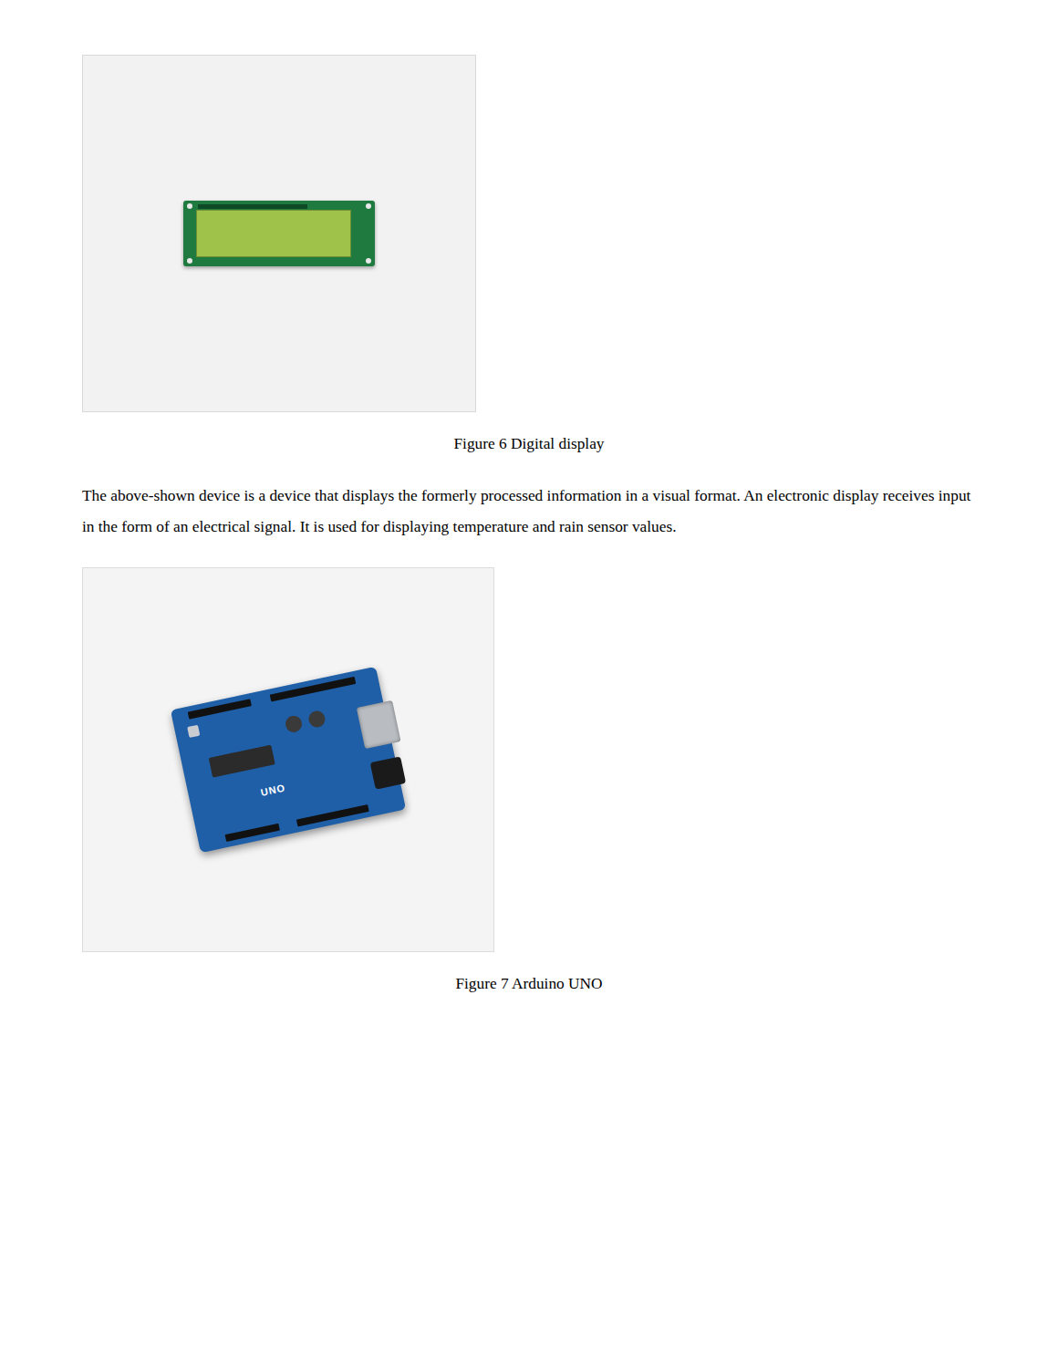Figure 6 Digital display
The above-shown device is a device that displays the formerly processed information in a visual format. An electronic display receives input in the form of an electrical signal. It is used for displaying temperature and rain sensor values.
UNO
Figure 7 Arduino UNO